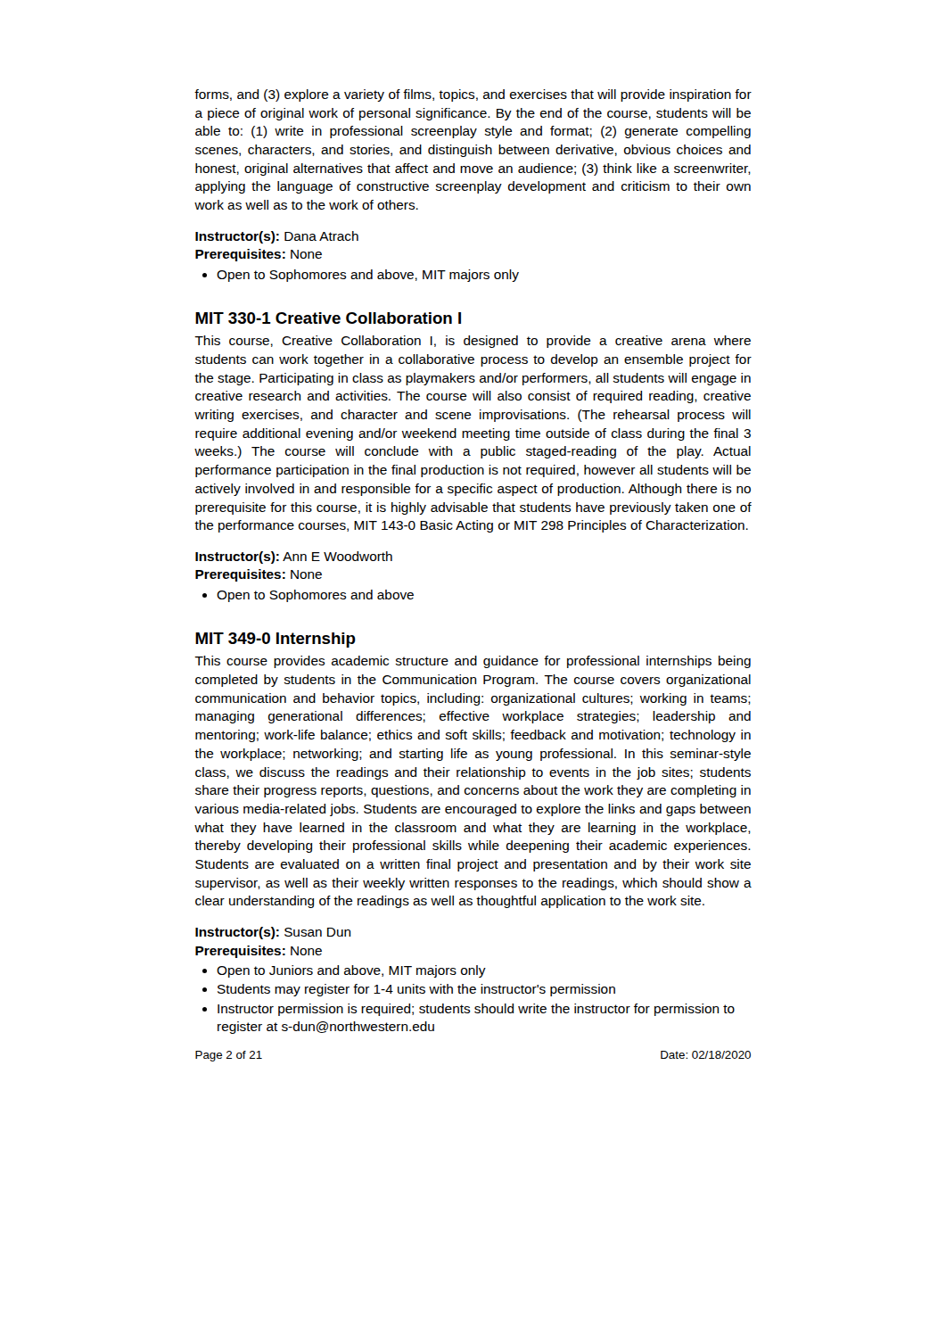forms, and (3) explore a variety of films, topics, and exercises that will provide inspiration for a piece of original work of personal significance. By the end of the course, students will be able to: (1) write in professional screenplay style and format; (2) generate compelling scenes, characters, and stories, and distinguish between derivative, obvious choices and honest, original alternatives that affect and move an audience; (3) think like a screenwriter, applying the language of constructive screenplay development and criticism to their own work as well as to the work of others.
Instructor(s): Dana Atrach
Prerequisites: None
Open to Sophomores and above, MIT majors only
MIT 330-1 Creative Collaboration I
This course, Creative Collaboration I, is designed to provide a creative arena where students can work together in a collaborative process to develop an ensemble project for the stage. Participating in class as playmakers and/or performers, all students will engage in creative research and activities. The course will also consist of required reading, creative writing exercises, and character and scene improvisations. (The rehearsal process will require additional evening and/or weekend meeting time outside of class during the final 3 weeks.) The course will conclude with a public staged-reading of the play. Actual performance participation in the final production is not required, however all students will be actively involved in and responsible for a specific aspect of production. Although there is no prerequisite for this course, it is highly advisable that students have previously taken one of the performance courses, MIT 143-0 Basic Acting or MIT 298 Principles of Characterization.
Instructor(s): Ann E Woodworth
Prerequisites: None
Open to Sophomores and above
MIT 349-0 Internship
This course provides academic structure and guidance for professional internships being completed by students in the Communication Program. The course covers organizational communication and behavior topics, including: organizational cultures; working in teams; managing generational differences; effective workplace strategies; leadership and mentoring; work-life balance; ethics and soft skills; feedback and motivation; technology in the workplace; networking; and starting life as young professional. In this seminar-style class, we discuss the readings and their relationship to events in the job sites; students share their progress reports, questions, and concerns about the work they are completing in various media-related jobs. Students are encouraged to explore the links and gaps between what they have learned in the classroom and what they are learning in the workplace, thereby developing their professional skills while deepening their academic experiences. Students are evaluated on a written final project and presentation and by their work site supervisor, as well as their weekly written responses to the readings, which should show a clear understanding of the readings as well as thoughtful application to the work site.
Instructor(s): Susan Dun
Prerequisites: None
Open to Juniors and above, MIT majors only
Students may register for 1-4 units with the instructor's permission
Instructor permission is required; students should write the instructor for permission to register at s-dun@northwestern.edu
Page 2 of 21 Date: 02/18/2020